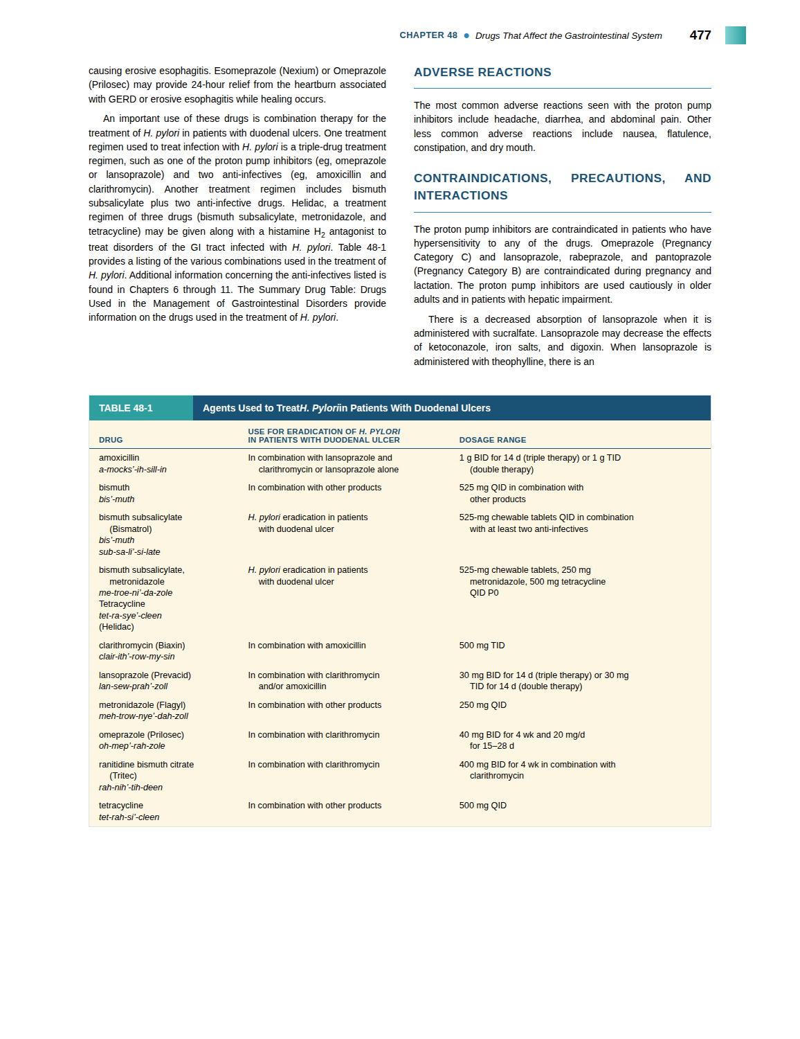CHAPTER 48 ● Drugs That Affect the Gastrointestinal System 477
causing erosive esophagitis. Esomeprazole (Nexium) or Omeprazole (Prilosec) may provide 24-hour relief from the heartburn associated with GERD or erosive esophagitis while healing occurs.
An important use of these drugs is combination therapy for the treatment of H. pylori in patients with duodenal ulcers. One treatment regimen used to treat infection with H. pylori is a triple-drug treatment regimen, such as one of the proton pump inhibitors (eg, omeprazole or lansoprazole) and two anti-infectives (eg, amoxicillin and clarithromycin). Another treatment regimen includes bismuth subsalicylate plus two anti-infective drugs. Helidac, a treatment regimen of three drugs (bismuth subsalicylate, metronidazole, and tetracycline) may be given along with a histamine H2 antagonist to treat disorders of the GI tract infected with H. pylori. Table 48-1 provides a listing of the various combinations used in the treatment of H. pylori. Additional information concerning the anti-infectives listed is found in Chapters 6 through 11. The Summary Drug Table: Drugs Used in the Management of Gastrointestinal Disorders provide information on the drugs used in the treatment of H. pylori.
ADVERSE REACTIONS
The most common adverse reactions seen with the proton pump inhibitors include headache, diarrhea, and abdominal pain. Other less common adverse reactions include nausea, flatulence, constipation, and dry mouth.
CONTRAINDICATIONS, PRECAUTIONS, AND INTERACTIONS
The proton pump inhibitors are contraindicated in patients who have hypersensitivity to any of the drugs. Omeprazole (Pregnancy Category C) and lansoprazole, rabeprazole, and pantoprazole (Pregnancy Category B) are contraindicated during pregnancy and lactation. The proton pump inhibitors are used cautiously in older adults and in patients with hepatic impairment.
There is a decreased absorption of lansoprazole when it is administered with sucralfate. Lansoprazole may decrease the effects of ketoconazole, iron salts, and digoxin. When lansoprazole is administered with theophylline, there is an
TABLE 48-1
Agents Used to Treat H. Pylori in Patients With Duodenal Ulcers
| DRUG | USE FOR ERADICATION OF H. PYLORI IN PATIENTS WITH DUODENAL ULCER | DOSAGE RANGE |
| --- | --- | --- |
| amoxicillin a-mocks’-ih-sill-in | In combination with lansoprazole and clarithromycin or lansoprazole alone | 1 g BID for 14 d (triple therapy) or 1 g TID (double therapy) |
| bismuth bis’-muth | In combination with other products | 525 mg QID in combination with other products |
| bismuth subsalicylate (Bismatrol) bis’-muth sub-sa-li’-si-late | H. pylori eradication in patients with duodenal ulcer | 525-mg chewable tablets QID in combination with at least two anti-infectives |
| bismuth subsalicylate, metronidazole me-troe-ni’-da-zole Tetracycline tet-ra-sye’-cleen (Helidac) | H. pylori eradication in patients with duodenal ulcer | 525-mg chewable tablets, 250 mg metronidazole, 500 mg tetracycline QID P0 |
| clarithromycin (Biaxin) clair-ith’-row-my-sin | In combination with amoxicillin | 500 mg TID |
| lansoprazole (Prevacid) lan-sew-prah’-zoll | In combination with clarithromycin and/or amoxicillin | 30 mg BID for 14 d (triple therapy) or 30 mg TID for 14 d (double therapy) |
| metronidazole (Flagyl) meh-trow-nye’-dah-zoll | In combination with other products | 250 mg QID |
| omeprazole (Prilosec) oh-mep’-rah-zole | In combination with clarithromycin | 40 mg BID for 4 wk and 20 mg/d for 15–28 d |
| ranitidine bismuth citrate (Tritec) rah-nih’-tih-deen | In combination with clarithromycin | 400 mg BID for 4 wk in combination with clarithromycin |
| tetracycline tet-rah-si’-cleen | In combination with other products | 500 mg QID |